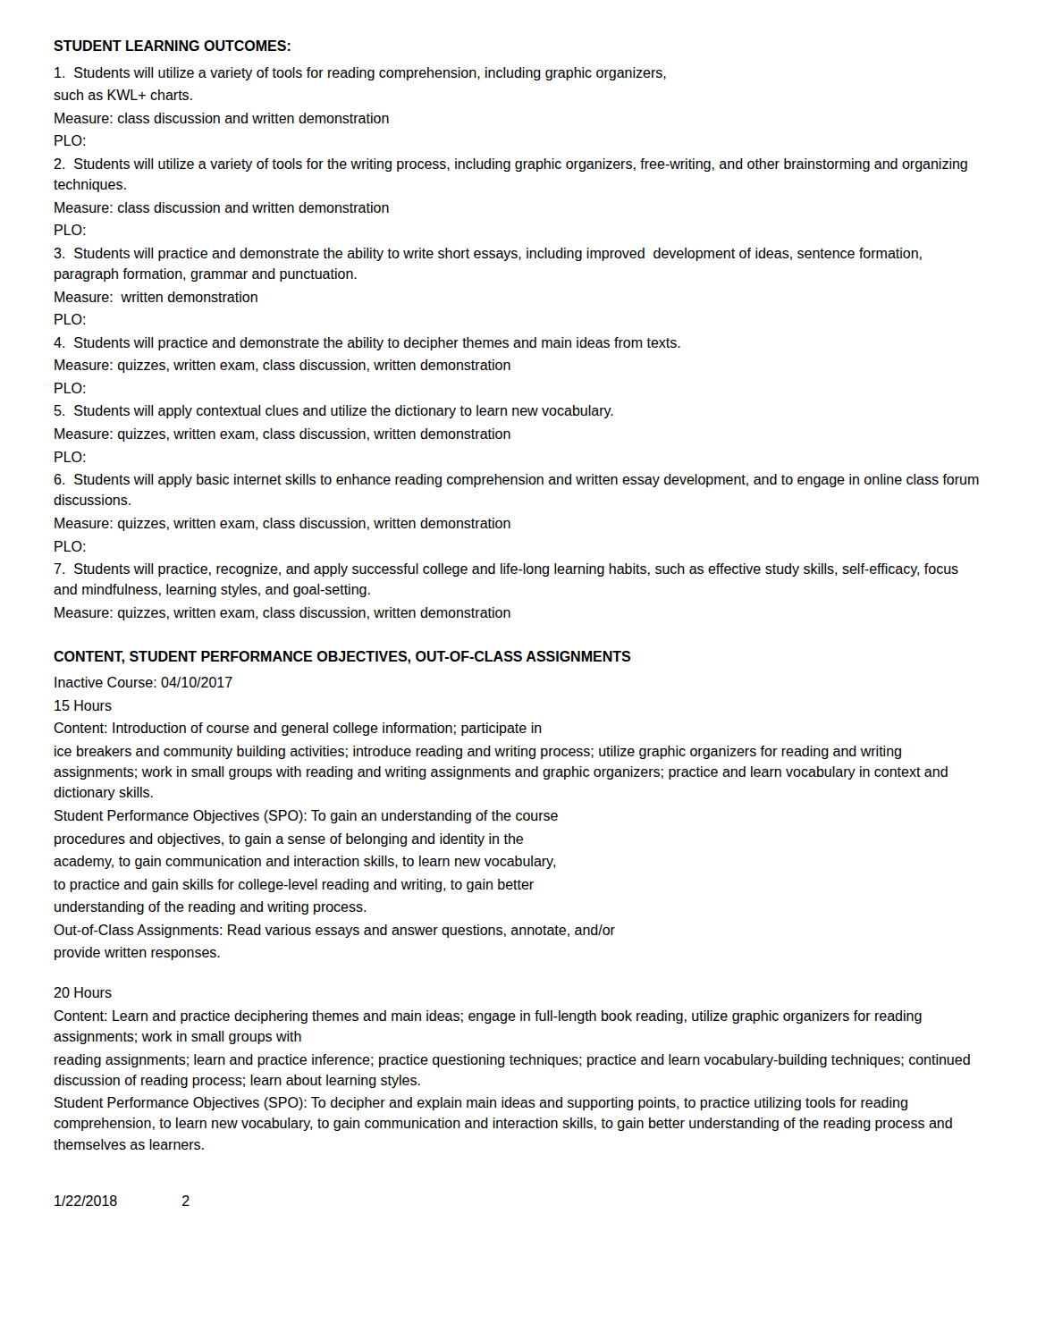STUDENT LEARNING OUTCOMES:
1. Students will utilize a variety of tools for reading comprehension, including graphic organizers,
such as KWL+ charts.
Measure: class discussion and written demonstration
PLO:
2. Students will utilize a variety of tools for the writing process, including graphic organizers, free-writing, and other brainstorming and organizing techniques.
Measure: class discussion and written demonstration
PLO:
3. Students will practice and demonstrate the ability to write short essays, including improved development of ideas, sentence formation, paragraph formation, grammar and punctuation.
Measure: written demonstration
PLO:
4. Students will practice and demonstrate the ability to decipher themes and main ideas from texts.
Measure: quizzes, written exam, class discussion, written demonstration
PLO:
5. Students will apply contextual clues and utilize the dictionary to learn new vocabulary.
Measure: quizzes, written exam, class discussion, written demonstration
PLO:
6. Students will apply basic internet skills to enhance reading comprehension and written essay development, and to engage in online class forum discussions.
Measure: quizzes, written exam, class discussion, written demonstration
PLO:
7. Students will practice, recognize, and apply successful college and life-long learning habits, such as effective study skills, self-efficacy, focus and mindfulness, learning styles, and goal-setting.
Measure: quizzes, written exam, class discussion, written demonstration
CONTENT, STUDENT PERFORMANCE OBJECTIVES, OUT-OF-CLASS ASSIGNMENTS
Inactive Course: 04/10/2017
15 Hours
Content: Introduction of course and general college information; participate in
ice breakers and community building activities; introduce reading and writing process; utilize graphic organizers for reading and writing assignments; work in small groups with reading and writing assignments and graphic organizers; practice and learn vocabulary in context and dictionary skills.
Student Performance Objectives (SPO): To gain an understanding of the course
procedures and objectives, to gain a sense of belonging and identity in the
academy, to gain communication and interaction skills, to learn new vocabulary,
to practice and gain skills for college-level reading and writing, to gain better
understanding of the reading and writing process.
Out-of-Class Assignments: Read various essays and answer questions, annotate, and/or
provide written responses.
20 Hours
Content: Learn and practice deciphering themes and main ideas; engage in full-length book reading, utilize graphic organizers for reading assignments; work in small groups with
reading assignments; learn and practice inference; practice questioning techniques; practice and learn vocabulary-building techniques; continued discussion of reading process; learn about learning styles.
Student Performance Objectives (SPO): To decipher and explain main ideas and supporting points, to practice utilizing tools for reading comprehension, to learn new vocabulary, to gain communication and interaction skills, to gain better understanding of the reading process and themselves as learners.
1/22/2018 2